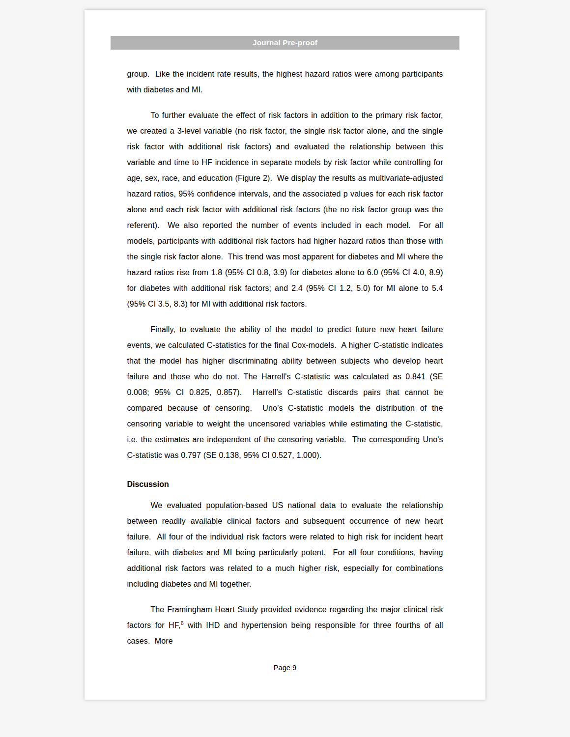Journal Pre-proof
group. Like the incident rate results, the highest hazard ratios were among participants with diabetes and MI.
To further evaluate the effect of risk factors in addition to the primary risk factor, we created a 3-level variable (no risk factor, the single risk factor alone, and the single risk factor with additional risk factors) and evaluated the relationship between this variable and time to HF incidence in separate models by risk factor while controlling for age, sex, race, and education (Figure 2). We display the results as multivariate-adjusted hazard ratios, 95% confidence intervals, and the associated p values for each risk factor alone and each risk factor with additional risk factors (the no risk factor group was the referent). We also reported the number of events included in each model. For all models, participants with additional risk factors had higher hazard ratios than those with the single risk factor alone. This trend was most apparent for diabetes and MI where the hazard ratios rise from 1.8 (95% CI 0.8, 3.9) for diabetes alone to 6.0 (95% CI 4.0, 8.9) for diabetes with additional risk factors; and 2.4 (95% CI 1.2, 5.0) for MI alone to 5.4 (95% CI 3.5, 8.3) for MI with additional risk factors.
Finally, to evaluate the ability of the model to predict future new heart failure events, we calculated C-statistics for the final Cox-models. A higher C-statistic indicates that the model has higher discriminating ability between subjects who develop heart failure and those who do not. The Harrell's C-statistic was calculated as 0.841 (SE 0.008; 95% CI 0.825, 0.857). Harrell’s C-statistic discards pairs that cannot be compared because of censoring. Uno’s C-statistic models the distribution of the censoring variable to weight the uncensored variables while estimating the C-statistic, i.e. the estimates are independent of the censoring variable. The corresponding Uno's C-statistic was 0.797 (SE 0.138, 95% CI 0.527, 1.000).
Discussion
We evaluated population-based US national data to evaluate the relationship between readily available clinical factors and subsequent occurrence of new heart failure. All four of the individual risk factors were related to high risk for incident heart failure, with diabetes and MI being particularly potent. For all four conditions, having additional risk factors was related to a much higher risk, especially for combinations including diabetes and MI together.
The Framingham Heart Study provided evidence regarding the major clinical risk factors for HF,6 with IHD and hypertension being responsible for three fourths of all cases. More
Page 9